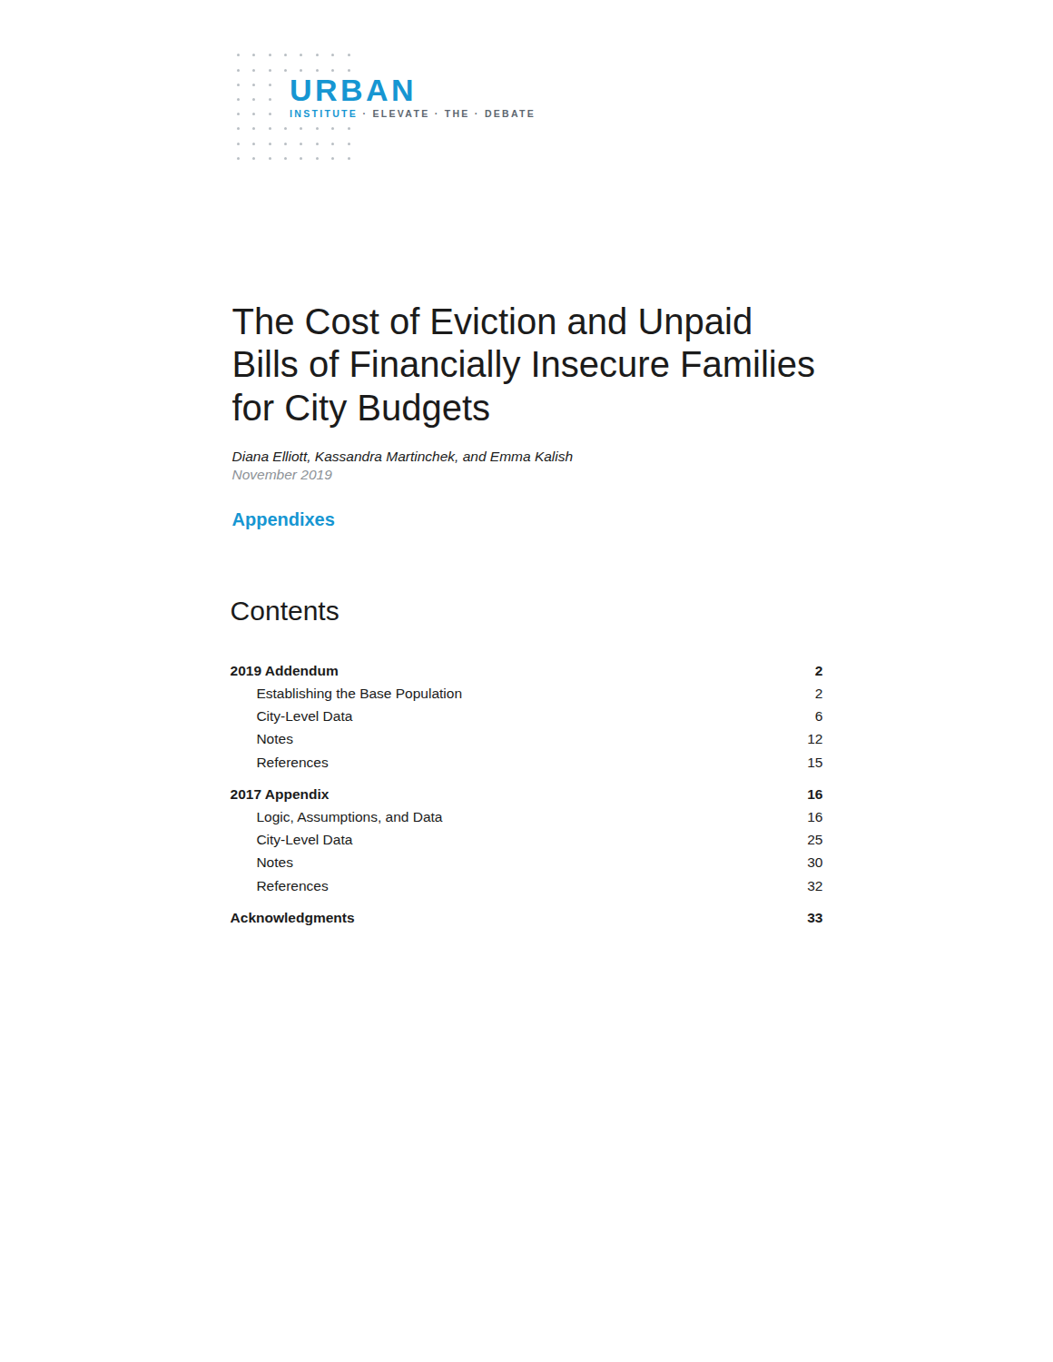URBAN
INSTITUTE · ELEVATE · THE · DEBATE
The Cost of Eviction and Unpaid Bills of Financially Insecure Families for City Budgets
Diana Elliott, Kassandra Martinchek, and Emma Kalish
November 2019
Appendixes
Contents
| 2019 Addendum | 2 |
| Establishing the Base Population | 2 |
| City-Level Data | 6 |
| Notes | 12 |
| References | 15 |
| 2017 Appendix | 16 |
| Logic, Assumptions, and Data | 16 |
| City-Level Data | 25 |
| Notes | 30 |
| References | 32 |
| Acknowledgments | 33 |